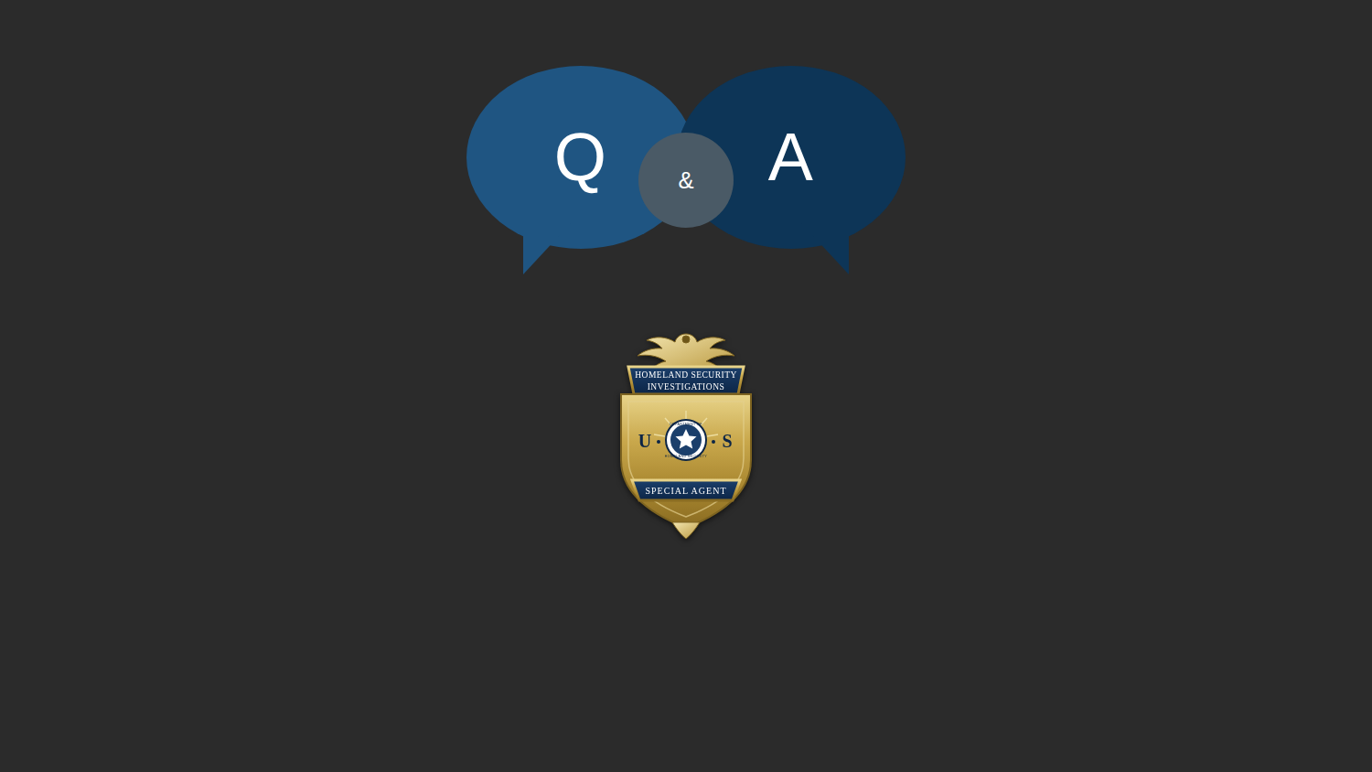Q
A
&
Q & A
Homeland Security Investigations — U.S. Department of Homeland Security — Special Agent HOMELAND SECURITY INVESTIGATIONS U S DEPARTMENT OF HOMELAND SECURITY SPECIAL AGENT